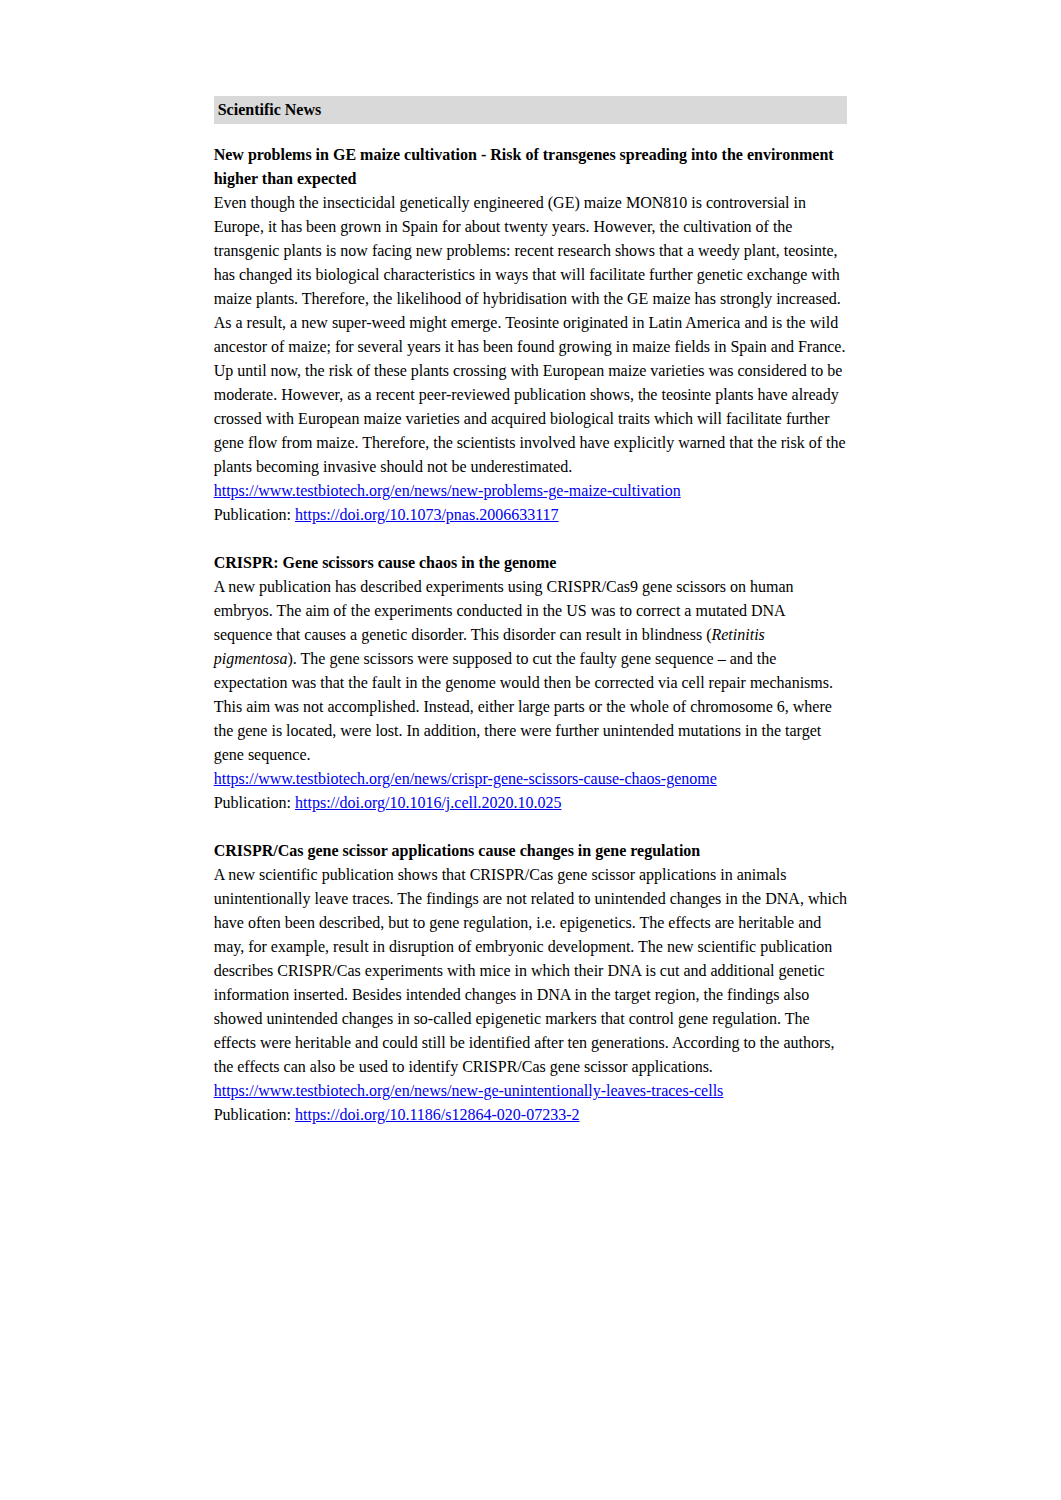Scientific News
New problems in GE maize cultivation - Risk of transgenes spreading into the environment higher than expected
Even though the insecticidal genetically engineered (GE) maize MON810 is controversial in Europe, it has been grown in Spain for about twenty years. However, the cultivation of the transgenic plants is now facing new problems: recent research shows that a weedy plant, teosinte, has changed its biological characteristics in ways that will facilitate further genetic exchange with maize plants. Therefore, the likelihood of hybridisation with the GE maize has strongly increased. As a result, a new super-weed might emerge. Teosinte originated in Latin America and is the wild ancestor of maize; for several years it has been found growing in maize fields in Spain and France. Up until now, the risk of these plants crossing with European maize varieties was considered to be moderate. However, as a recent peer-reviewed publication shows, the teosinte plants have already crossed with European maize varieties and acquired biological traits which will facilitate further gene flow from maize. Therefore, the scientists involved have explicitly warned that the risk of the plants becoming invasive should not be underestimated.
https://www.testbiotech.org/en/news/new-problems-ge-maize-cultivation
Publication: https://doi.org/10.1073/pnas.2006633117
CRISPR: Gene scissors cause chaos in the genome
A new publication has described experiments using CRISPR/Cas9 gene scissors on human embryos. The aim of the experiments conducted in the US was to correct a mutated DNA sequence that causes a genetic disorder. This disorder can result in blindness (Retinitis pigmentosa). The gene scissors were supposed to cut the faulty gene sequence – and the expectation was that the fault in the genome would then be corrected via cell repair mechanisms. This aim was not accomplished. Instead, either large parts or the whole of chromosome 6, where the gene is located, were lost. In addition, there were further unintended mutations in the target gene sequence.
https://www.testbiotech.org/en/news/crispr-gene-scissors-cause-chaos-genome
Publication: https://doi.org/10.1016/j.cell.2020.10.025
CRISPR/Cas gene scissor applications cause changes in gene regulation
A new scientific publication shows that CRISPR/Cas gene scissor applications in animals unintentionally leave traces. The findings are not related to unintended changes in the DNA, which have often been described, but to gene regulation, i.e. epigenetics. The effects are heritable and may, for example, result in disruption of embryonic development. The new scientific publication describes CRISPR/Cas experiments with mice in which their DNA is cut and additional genetic information inserted. Besides intended changes in DNA in the target region, the findings also showed unintended changes in so-called epigenetic markers that control gene regulation. The effects were heritable and could still be identified after ten generations. According to the authors, the effects can also be used to identify CRISPR/Cas gene scissor applications.
https://www.testbiotech.org/en/news/new-ge-unintentionally-leaves-traces-cells
Publication: https://doi.org/10.1186/s12864-020-07233-2